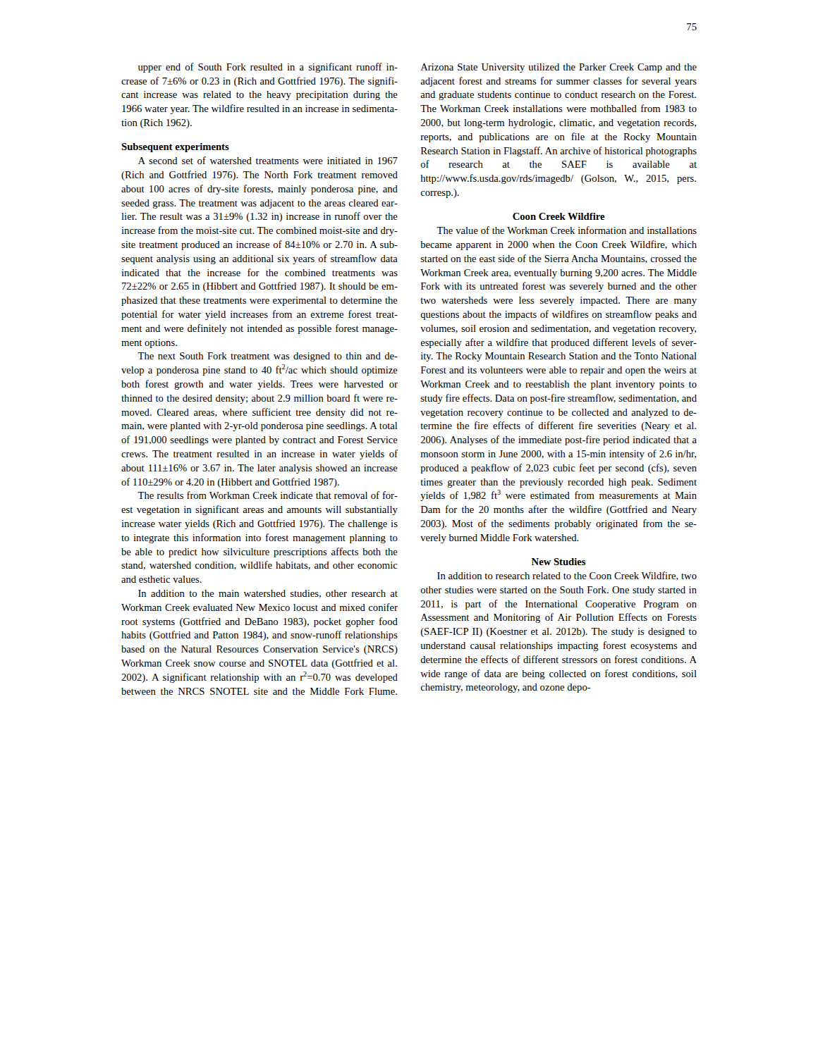75
upper end of South Fork resulted in a significant runoff increase of 7±6% or 0.23 in (Rich and Gottfried 1976). The significant increase was related to the heavy precipitation during the 1966 water year. The wildfire resulted in an increase in sedimentation (Rich 1962).
Subsequent experiments
A second set of watershed treatments were initiated in 1967 (Rich and Gottfried 1976). The North Fork treatment removed about 100 acres of dry-site forests, mainly ponderosa pine, and seeded grass. The treatment was adjacent to the areas cleared earlier. The result was a 31±9% (1.32 in) increase in runoff over the increase from the moist-site cut. The combined moist-site and dry-site treatment produced an increase of 84±10% or 2.70 in. A subsequent analysis using an additional six years of streamflow data indicated that the increase for the combined treatments was 72±22% or 2.65 in (Hibbert and Gottfried 1987). It should be emphasized that these treatments were experimental to determine the potential for water yield increases from an extreme forest treatment and were definitely not intended as possible forest management options.
The next South Fork treatment was designed to thin and develop a ponderosa pine stand to 40 ft2/ac which should optimize both forest growth and water yields. Trees were harvested or thinned to the desired density; about 2.9 million board ft were removed. Cleared areas, where sufficient tree density did not remain, were planted with 2-yr-old ponderosa pine seedlings. A total of 191,000 seedlings were planted by contract and Forest Service crews. The treatment resulted in an increase in water yields of about 111±16% or 3.67 in. The later analysis showed an increase of 110±29% or 4.20 in (Hibbert and Gottfried 1987).
The results from Workman Creek indicate that removal of forest vegetation in significant areas and amounts will substantially increase water yields (Rich and Gottfried 1976). The challenge is to integrate this information into forest management planning to be able to predict how silviculture prescriptions affects both the stand, watershed condition, wildlife habitats, and other economic and esthetic values.
In addition to the main watershed studies, other research at Workman Creek evaluated New Mexico locust and mixed conifer root systems (Gottfried and DeBano 1983), pocket gopher food habits (Gottfried and Patton 1984), and snow-runoff relationships based on the Natural Resources Conservation Service's (NRCS) Workman Creek snow course and SNOTEL data (Gottfried et al. 2002). A significant relationship with an r2=0.70 was developed between the NRCS SNOTEL site and the Middle Fork Flume. Arizona State University utilized the Parker Creek Camp and the adjacent forest and streams for summer classes for several years and graduate students continue to conduct research on the Forest. The Workman Creek installations were mothballed from 1983 to 2000, but long-term hydrologic, climatic, and vegetation records, reports, and publications are on file at the Rocky Mountain Research Station in Flagstaff. An archive of historical photographs of research at the SAEF is available at http://www.fs.usda.gov/rds/imagedb/ (Golson, W., 2015, pers. corresp.).
Coon Creek Wildfire
The value of the Workman Creek information and installations became apparent in 2000 when the Coon Creek Wildfire, which started on the east side of the Sierra Ancha Mountains, crossed the Workman Creek area, eventually burning 9,200 acres. The Middle Fork with its untreated forest was severely burned and the other two watersheds were less severely impacted. There are many questions about the impacts of wildfires on streamflow peaks and volumes, soil erosion and sedimentation, and vegetation recovery, especially after a wildfire that produced different levels of severity. The Rocky Mountain Research Station and the Tonto National Forest and its volunteers were able to repair and open the weirs at Workman Creek and to reestablish the plant inventory points to study fire effects. Data on post-fire streamflow, sedimentation, and vegetation recovery continue to be collected and analyzed to determine the fire effects of different fire severities (Neary et al. 2006). Analyses of the immediate post-fire period indicated that a monsoon storm in June 2000, with a 15-min intensity of 2.6 in/hr, produced a peakflow of 2,023 cubic feet per second (cfs), seven times greater than the previously recorded high peak. Sediment yields of 1,982 ft3 were estimated from measurements at Main Dam for the 20 months after the wildfire (Gottfried and Neary 2003). Most of the sediments probably originated from the severely burned Middle Fork watershed.
New Studies
In addition to research related to the Coon Creek Wildfire, two other studies were started on the South Fork. One study started in 2011, is part of the International Cooperative Program on Assessment and Monitoring of Air Pollution Effects on Forests (SAEF-ICP II) (Koestner et al. 2012b). The study is designed to understand causal relationships impacting forest ecosystems and determine the effects of different stressors on forest conditions. A wide range of data are being collected on forest conditions, soil chemistry, meteorology, and ozone depo-